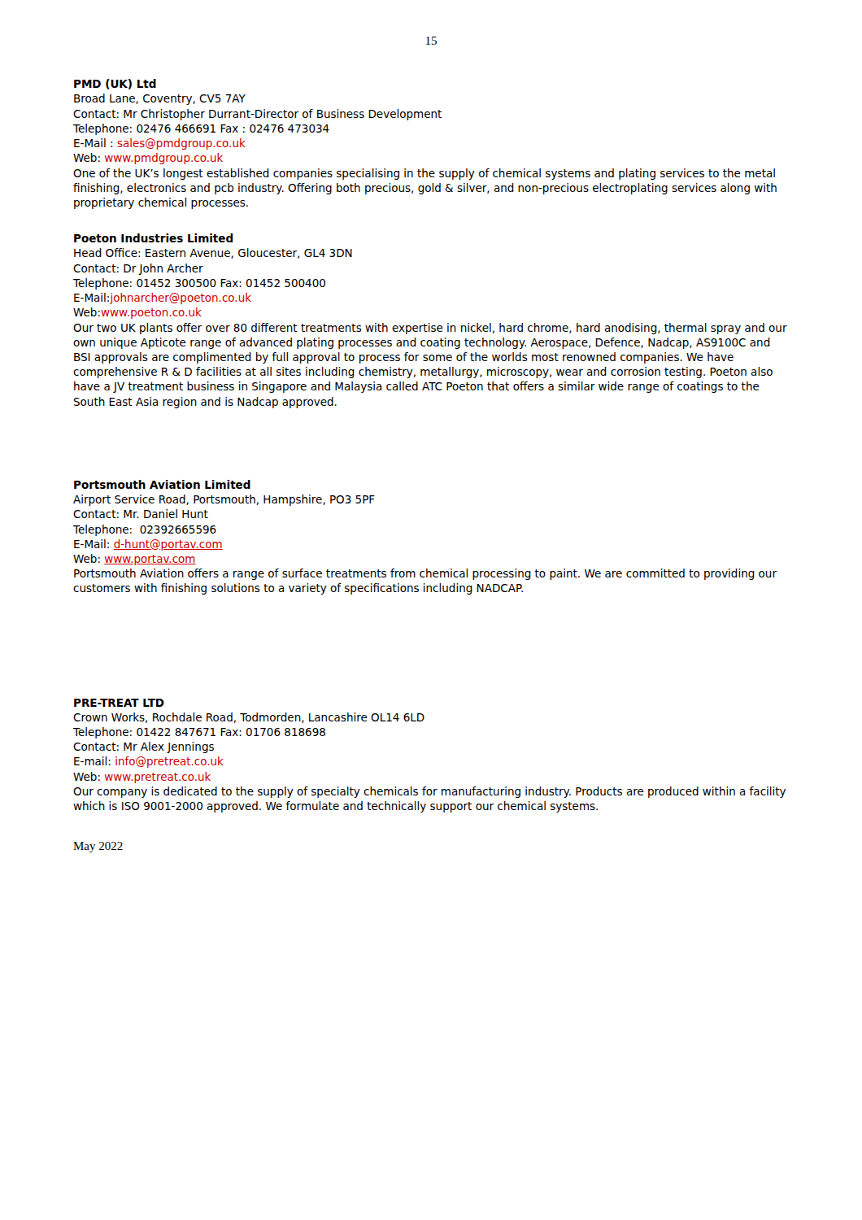15
PMD (UK) Ltd Broad Lane, Coventry, CV5 7AY Contact: Mr Christopher Durrant-Director of Business Development Telephone: 02476 466691 Fax : 02476 473034 E-Mail : sales@pmdgroup.co.uk Web: www.pmdgroup.co.uk One of the UK’s longest established companies specialising in the supply of chemical systems and plating services to the metal finishing, electronics and pcb industry. Offering both precious, gold & silver, and non-precious electroplating services along with proprietary chemical processes.
Poeton Industries Limited Head Office: Eastern Avenue, Gloucester, GL4 3DN Contact: Dr John Archer Telephone: 01452 300500 Fax: 01452 500400 E-Mail:johnarcher@poeton.co.uk Web:www.poeton.co.uk Our two UK plants offer over 80 different treatments with expertise in nickel, hard chrome, hard anodising, thermal spray and our own unique Apticote range of advanced plating processes and coating technology. Aerospace, Defence, Nadcap, AS9100C and BSI approvals are complimented by full approval to process for some of the worlds most renowned companies. We have comprehensive R & D facilities at all sites including chemistry, metallurgy, microscopy, wear and corrosion testing. Poeton also have a JV treatment business in Singapore and Malaysia called ATC Poeton that offers a similar wide range of coatings to the South East Asia region and is Nadcap approved.
Portsmouth Aviation Limited Airport Service Road, Portsmouth, Hampshire, PO3 5PF Contact: Mr. Daniel Hunt Telephone: 02392665596 E-Mail: d-hunt@portav.com Web: www.portav.com Portsmouth Aviation offers a range of surface treatments from chemical processing to paint. We are committed to providing our customers with finishing solutions to a variety of specifications including NADCAP.
PRE-TREAT LTD Crown Works, Rochdale Road, Todmorden, Lancashire OL14 6LD Telephone: 01422 847671 Fax: 01706 818698 Contact: Mr Alex Jennings E-mail: info@pretreat.co.uk Web: www.pretreat.co.uk Our company is dedicated to the supply of specialty chemicals for manufacturing industry. Products are produced within a facility which is ISO 9001-2000 approved. We formulate and technically support our chemical systems.
May 2022